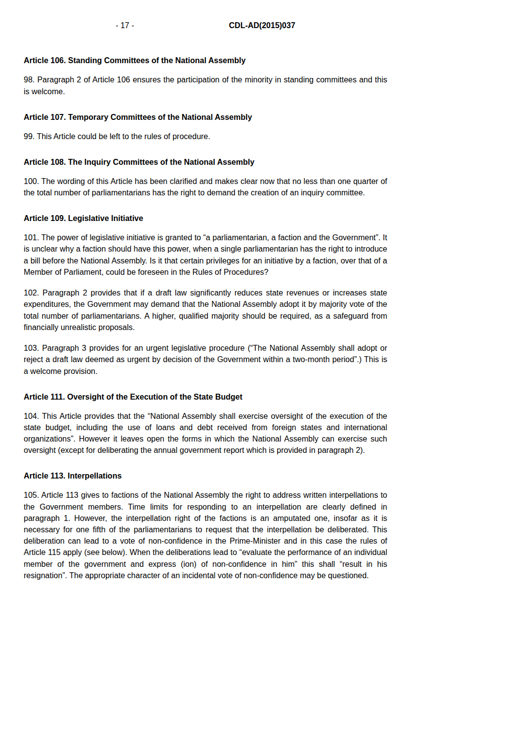- 17 - CDL-AD(2015)037
Article 106. Standing Committees of the National Assembly
98. Paragraph 2 of Article 106 ensures the participation of the minority in standing committees and this is welcome.
Article 107. Temporary Committees of the National Assembly
99. This Article could be left to the rules of procedure.
Article 108. The Inquiry Committees of the National Assembly
100. The wording of this Article has been clarified and makes clear now that no less than one quarter of the total number of parliamentarians has the right to demand the creation of an inquiry committee.
Article 109. Legislative Initiative
101. The power of legislative initiative is granted to “a parliamentarian, a faction and the Government”. It is unclear why a faction should have this power, when a single parliamentarian has the right to introduce a bill before the National Assembly. Is it that certain privileges for an initiative by a faction, over that of a Member of Parliament, could be foreseen in the Rules of Procedures?
102. Paragraph 2 provides that if a draft law significantly reduces state revenues or increases state expenditures, the Government may demand that the National Assembly adopt it by majority vote of the total number of parliamentarians. A higher, qualified majority should be required, as a safeguard from financially unrealistic proposals.
103. Paragraph 3 provides for an urgent legislative procedure (“The National Assembly shall adopt or reject a draft law deemed as urgent by decision of the Government within a two-month period”.) This is a welcome provision.
Article 111. Oversight of the Execution of the State Budget
104. This Article provides that the “National Assembly shall exercise oversight of the execution of the state budget, including the use of loans and debt received from foreign states and international organizations”. However it leaves open the forms in which the National Assembly can exercise such oversight (except for deliberating the annual government report which is provided in paragraph 2).
Article 113. Interpellations
105. Article 113 gives to factions of the National Assembly the right to address written interpellations to the Government members. Time limits for responding to an interpellation are clearly defined in paragraph 1. However, the interpellation right of the factions is an amputated one, insofar as it is necessary for one fifth of the parliamentarians to request that the interpellation be deliberated. This deliberation can lead to a vote of non-confidence in the Prime-Minister and in this case the rules of Article 115 apply (see below). When the deliberations lead to “evaluate the performance of an individual member of the government and express (ion) of non-confidence in him” this shall “result in his resignation”. The appropriate character of an incidental vote of non-confidence may be questioned.